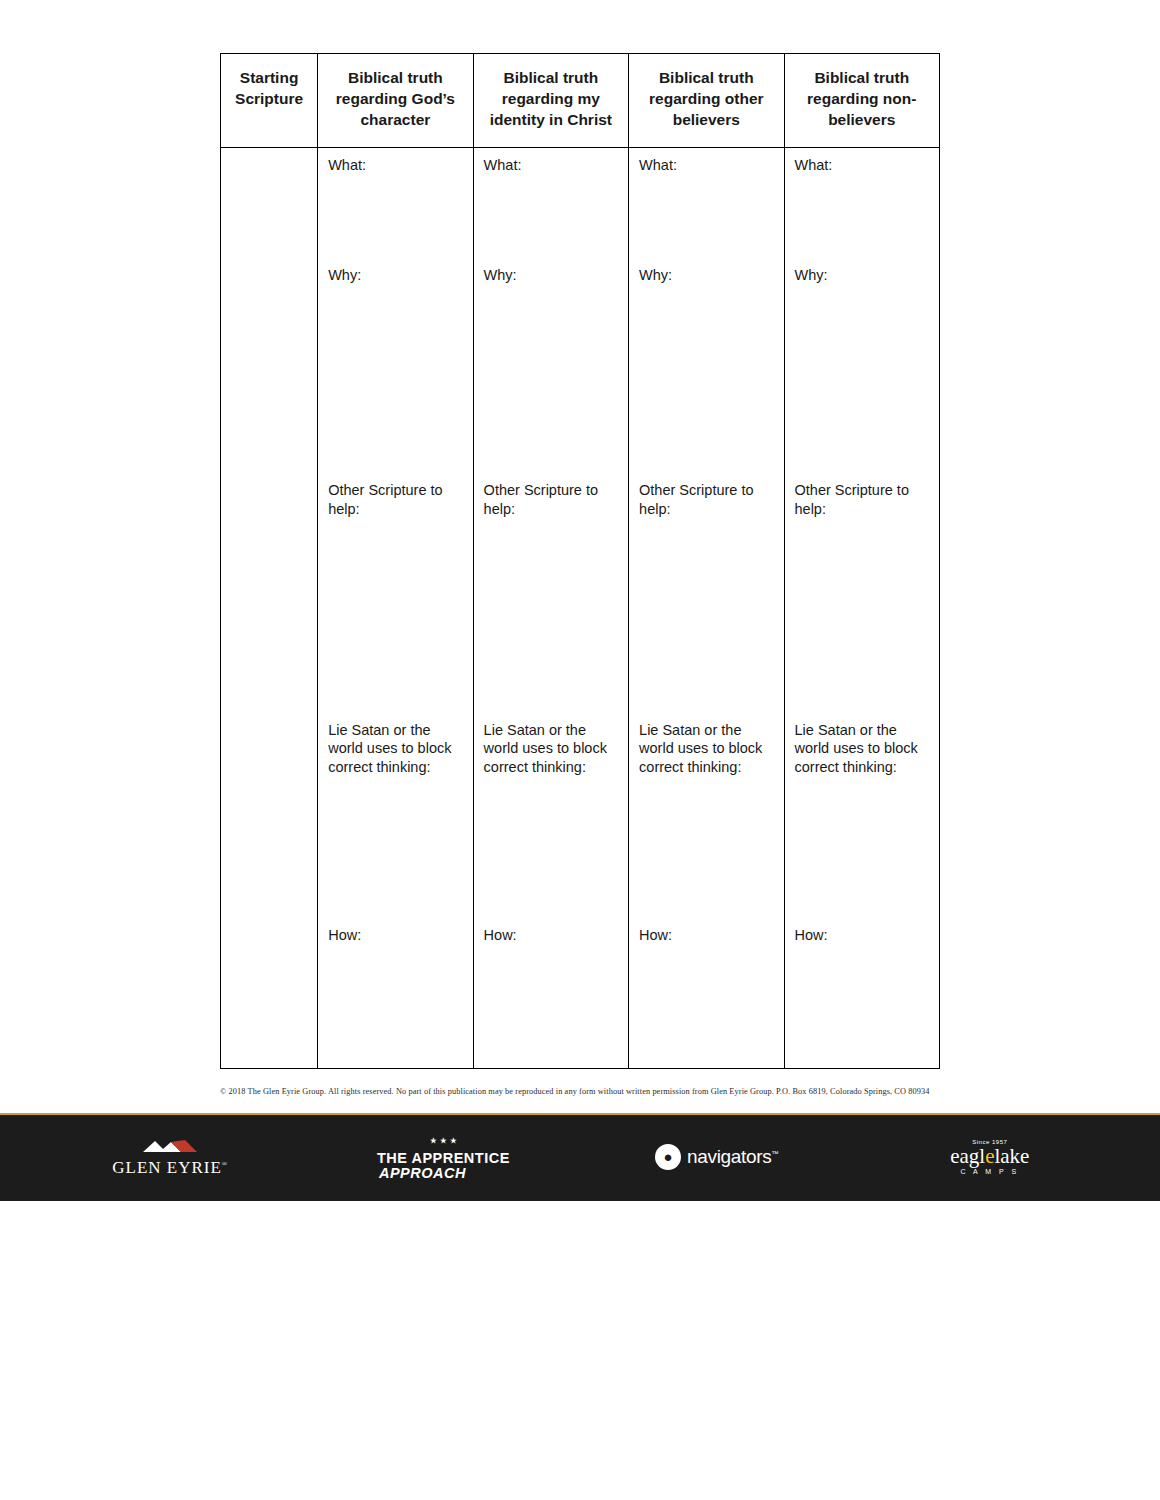| Starting Scripture | Biblical truth regarding God’s character | Biblical truth regarding my identity in Christ | Biblical truth regarding other believers | Biblical truth regarding non-believers |
| --- | --- | --- | --- | --- |
| | What: Why: Other Scripture to help: Lie Satan or the world uses to block correct thinking: How: | What: Why: Other Scripture to help: Lie Satan or the world uses to block correct thinking: How: | What: Why: Other Scripture to help: Lie Satan or the world uses to block correct thinking: How: | What: Why: Other Scripture to help: Lie Satan or the world uses to block correct thinking: How: |
© 2018 The Glen Eyrie Group. All rights reserved. No part of this publication may be reproduced in any form without written permission from Glen Eyrie Group. P.O. Box 6819, Colorado Springs, CO 80934
GLEN EYRIE®
⋆⋆⋆ THE APPRENTICE APPROACH
● navigators™
Since 1957 eaglelake C A M P S